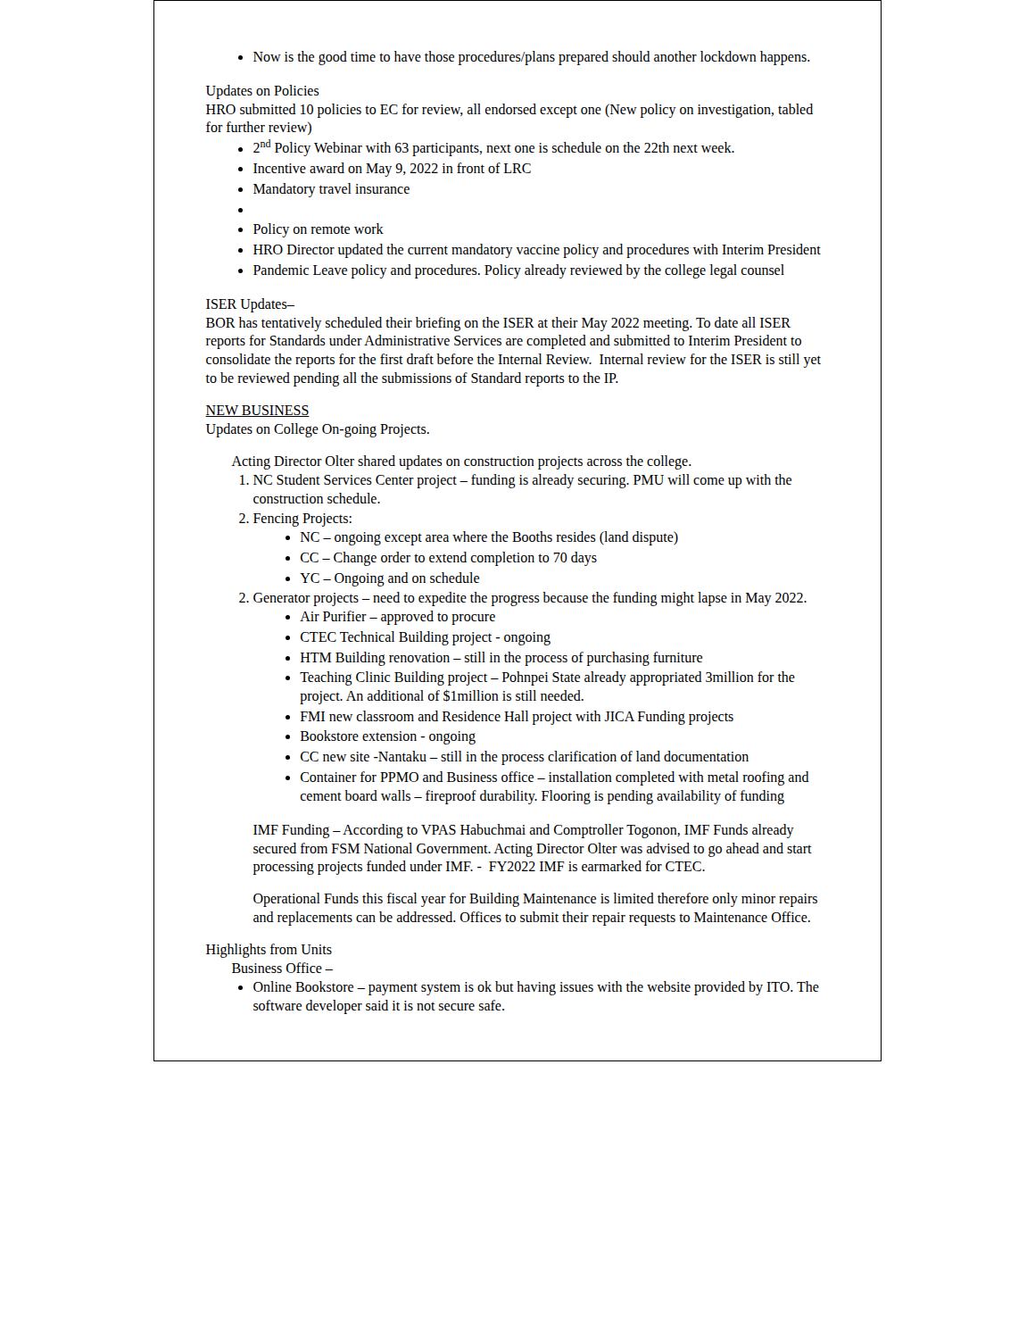Now is the good time to have those procedures/plans prepared should another lockdown happens.
Updates on Policies
HRO submitted 10 policies to EC for review, all endorsed except one (New policy on investigation, tabled for further review)
2nd Policy Webinar with 63 participants, next one is schedule on the 22th next week.
Incentive award on May 9, 2022 in front of LRC
Mandatory travel insurance
Policy on remote work
HRO Director updated the current mandatory vaccine policy and procedures with Interim President
Pandemic Leave policy and procedures. Policy already reviewed by the college legal counsel
ISER Updates–
BOR has tentatively scheduled their briefing on the ISER at their May 2022 meeting. To date all ISER reports for Standards under Administrative Services are completed and submitted to Interim President to consolidate the reports for the first draft before the Internal Review. Internal review for the ISER is still yet to be reviewed pending all the submissions of Standard reports to the IP.
NEW BUSINESS
Updates on College On-going Projects.
Acting Director Olter shared updates on construction projects across the college.
NC Student Services Center project – funding is already securing. PMU will come up with the construction schedule.
Fencing Projects:
NC – ongoing except area where the Booths resides (land dispute)
CC – Change order to extend completion to 70 days
YC – Ongoing and on schedule
Generator projects – need to expedite the progress because the funding might lapse in May 2022.
Air Purifier – approved to procure
CTEC Technical Building project - ongoing
HTM Building renovation – still in the process of purchasing furniture
Teaching Clinic Building project – Pohnpei State already appropriated 3million for the project. An additional of $1million is still needed.
FMI new classroom and Residence Hall project with JICA Funding projects
Bookstore extension - ongoing
CC new site -Nantaku – still in the process clarification of land documentation
Container for PPMO and Business office – installation completed with metal roofing and cement board walls – fireproof durability. Flooring is pending availability of funding
IMF Funding – According to VPAS Habuchmai and Comptroller Togonon, IMF Funds already secured from FSM National Government. Acting Director Olter was advised to go ahead and start processing projects funded under IMF. - FY2022 IMF is earmarked for CTEC.
Operational Funds this fiscal year for Building Maintenance is limited therefore only minor repairs and replacements can be addressed. Offices to submit their repair requests to Maintenance Office.
Highlights from Units
Business Office –
Online Bookstore – payment system is ok but having issues with the website provided by ITO. The software developer said it is not secure safe.